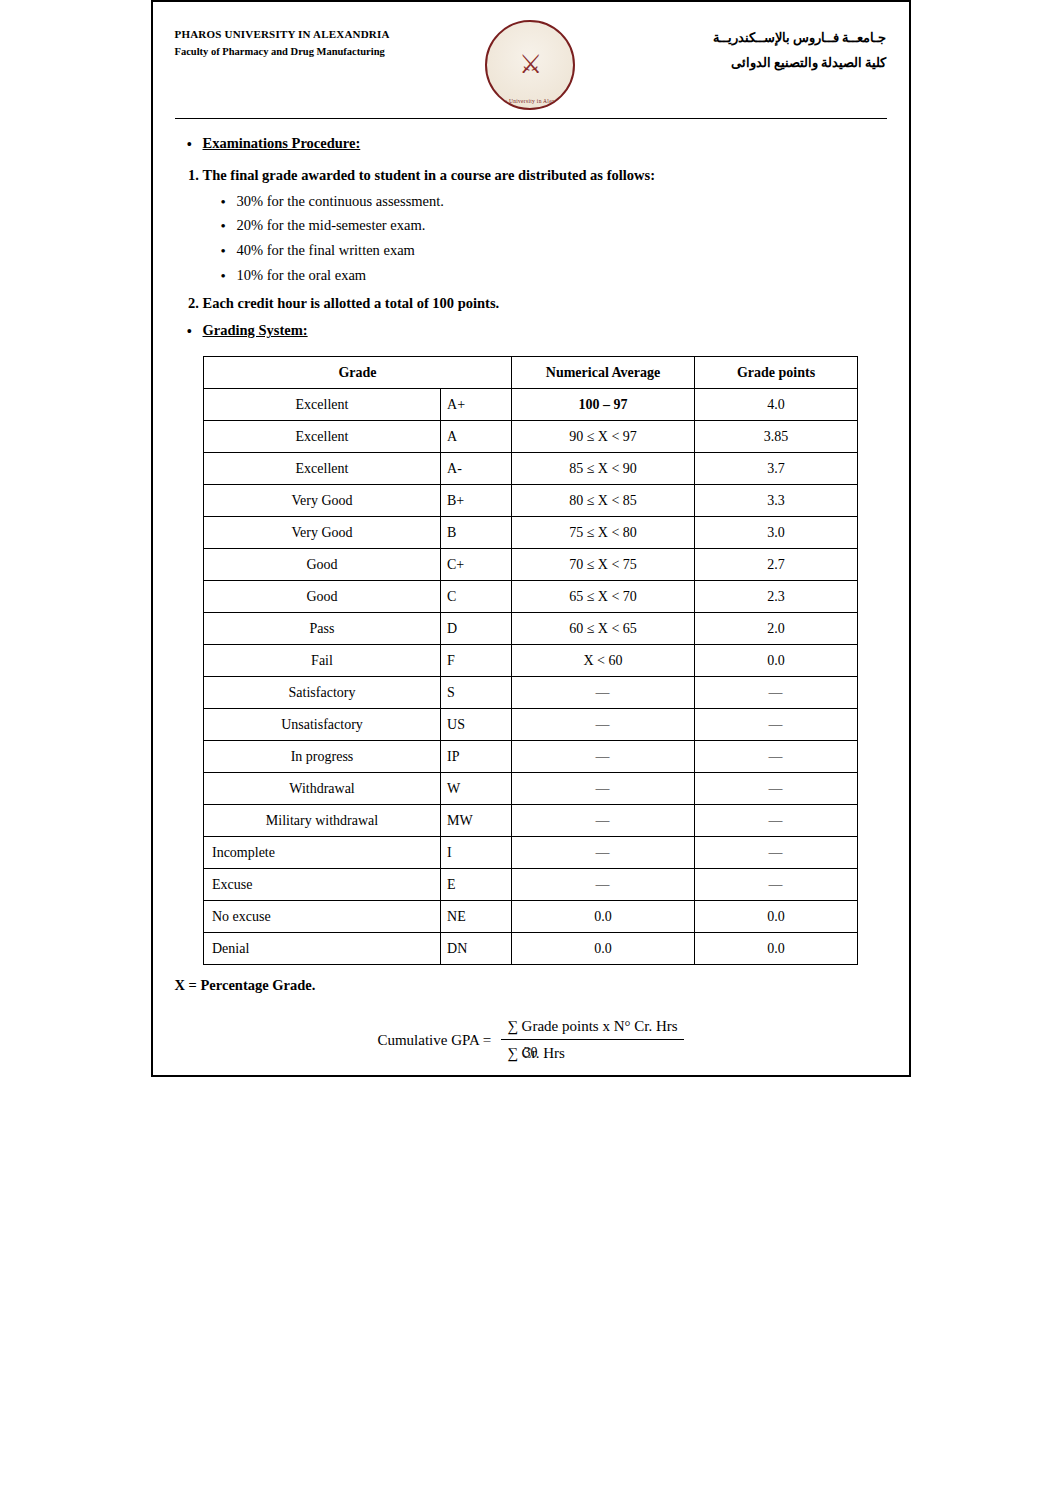PHAROS UNIVERSITY IN ALEXANDRIA
Faculty of Pharmacy and Drug Manufacturing
⚔ Pharos University in Alexandria
جـامعــة فــاروس بالإســكندريــة
كلية الصيدلة والتصنيع الدوائى
Examinations Procedure:
The final grade awarded to student in a course are distributed as follows:
30% for the continuous assessment.
20% for the mid-semester exam.
40% for the final written exam
10% for the oral exam
Each credit hour is allotted a total of 100 points.
Grading System:
| Grade | Numerical Average | Grade points |
| --- | --- | --- |
| Excellent | A+ | 100 – 97 | 4.0 |
| Excellent | A | 90 ≤ X < 97 | 3.85 |
| Excellent | A- | 85 ≤ X < 90 | 3.7 |
| Very Good | B+ | 80 ≤ X < 85 | 3.3 |
| Very Good | B | 75 ≤ X < 80 | 3.0 |
| Good | C+ | 70 ≤ X < 75 | 2.7 |
| Good | C | 65 ≤ X < 70 | 2.3 |
| Pass | D | 60 ≤ X < 65 | 2.0 |
| Fail | F | X < 60 | 0.0 |
| Satisfactory | S | — | — |
| Unsatisfactory | US | — | — |
| In progress | IP | — | — |
| Withdrawal | W | — | — |
| Military withdrawal | MW | — | — |
| Incomplete | I | — | — |
| Excuse | E | — | — |
| No excuse | NE | 0.0 | 0.0 |
| Denial | DN | 0.0 | 0.0 |
X = Percentage Grade.
Cumulative GPA = ∑ Grade points x N° Cr. Hrs ∑ Cr. Hrs
30